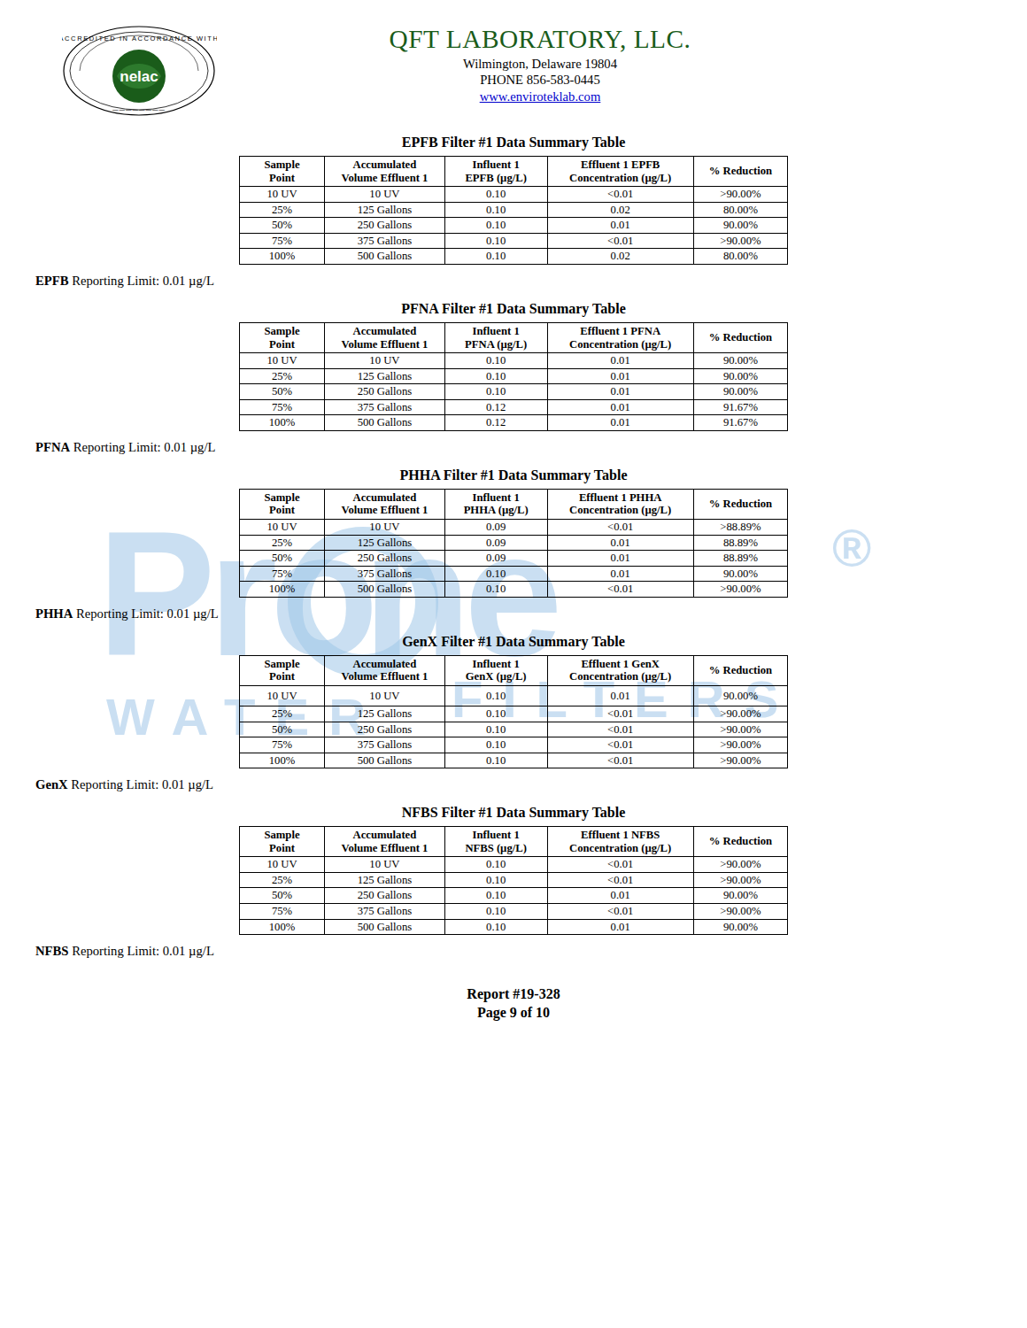Pro ne ® WATER FILTERS
ACCREDITED IN ACCORDANCE WITH nelac ————————
QFT LABORATORY, LLC.
Wilmington, Delaware 19804
PHONE 856-583-0445
www.enviroteklab.com
EPFB Filter #1 Data Summary Table
| Sample Point | Accumulated Volume Effluent 1 | Influent 1 EPFB (µg/L) | Effluent 1 EPFB Concentration (µg/L) | % Reduction |
| --- | --- | --- | --- | --- |
| 10 UV | 10 UV | 0.10 | <0.01 | >90.00% |
| 25% | 125 Gallons | 0.10 | 0.02 | 80.00% |
| 50% | 250 Gallons | 0.10 | 0.01 | 90.00% |
| 75% | 375 Gallons | 0.10 | <0.01 | >90.00% |
| 100% | 500 Gallons | 0.10 | 0.02 | 80.00% |
EPFB Reporting Limit: 0.01 µg/L
PFNA Filter #1 Data Summary Table
| Sample Point | Accumulated Volume Effluent 1 | Influent 1 PFNA (µg/L) | Effluent 1 PFNA Concentration (µg/L) | % Reduction |
| --- | --- | --- | --- | --- |
| 10 UV | 10 UV | 0.10 | 0.01 | 90.00% |
| 25% | 125 Gallons | 0.10 | 0.01 | 90.00% |
| 50% | 250 Gallons | 0.10 | 0.01 | 90.00% |
| 75% | 375 Gallons | 0.12 | 0.01 | 91.67% |
| 100% | 500 Gallons | 0.12 | 0.01 | 91.67% |
PFNA Reporting Limit: 0.01 µg/L
PHHA Filter #1 Data Summary Table
| Sample Point | Accumulated Volume Effluent 1 | Influent 1 PHHA (µg/L) | Effluent 1 PHHA Concentration (µg/L) | % Reduction |
| --- | --- | --- | --- | --- |
| 10 UV | 10 UV | 0.09 | <0.01 | >88.89% |
| 25% | 125 Gallons | 0.09 | 0.01 | 88.89% |
| 50% | 250 Gallons | 0.09 | 0.01 | 88.89% |
| 75% | 375 Gallons | 0.10 | 0.01 | 90.00% |
| 100% | 500 Gallons | 0.10 | <0.01 | >90.00% |
PHHA Reporting Limit: 0.01 µg/L
GenX Filter #1 Data Summary Table
| Sample Point | Accumulated Volume Effluent 1 | Influent 1 GenX (µg/L) | Effluent 1 GenX Concentration (µg/L) | % Reduction |
| --- | --- | --- | --- | --- |
| 10 UV | 10 UV | 0.10 | 0.01 | 90.00% |
| 25% | 125 Gallons | 0.10 | <0.01 | >90.00% |
| 50% | 250 Gallons | 0.10 | <0.01 | >90.00% |
| 75% | 375 Gallons | 0.10 | <0.01 | >90.00% |
| 100% | 500 Gallons | 0.10 | <0.01 | >90.00% |
GenX Reporting Limit: 0.01 µg/L
NFBS Filter #1 Data Summary Table
| Sample Point | Accumulated Volume Effluent 1 | Influent 1 NFBS (µg/L) | Effluent 1 NFBS Concentration (µg/L) | % Reduction |
| --- | --- | --- | --- | --- |
| 10 UV | 10 UV | 0.10 | <0.01 | >90.00% |
| 25% | 125 Gallons | 0.10 | <0.01 | >90.00% |
| 50% | 250 Gallons | 0.10 | 0.01 | 90.00% |
| 75% | 375 Gallons | 0.10 | <0.01 | >90.00% |
| 100% | 500 Gallons | 0.10 | 0.01 | 90.00% |
NFBS Reporting Limit: 0.01 µg/L
Report #19-328
Page 9 of 10